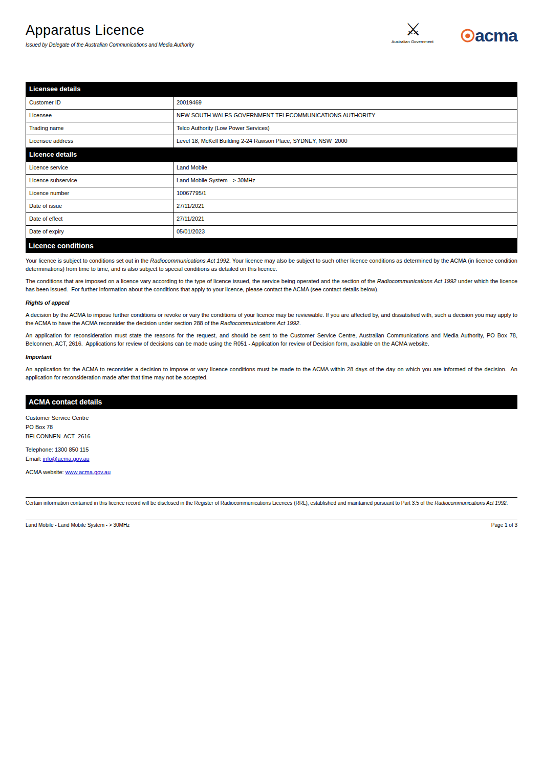Apparatus Licence
Issued by Delegate of the Australian Communications and Media Authority
⚔
Australian Government
⦿acma
| Licensee details |
| Customer ID | 20019469 |
| Licensee | NEW SOUTH WALES GOVERNMENT TELECOMMUNICATIONS AUTHORITY |
| Trading name | Telco Authority (Low Power Services) |
| Licensee address | Level 18, McKell Building 2-24 Rawson Place, SYDNEY, NSW 2000 |
| Licence details |
| Licence service | Land Mobile |
| Licence subservice | Land Mobile System - > 30MHz |
| Licence number | 10067795/1 |
| Date of issue | 27/11/2021 |
| Date of effect | 27/11/2021 |
| Date of expiry | 05/01/2023 |
Licence conditions
Your licence is subject to conditions set out in the Radiocommunications Act 1992. Your licence may also be subject to such other licence conditions as determined by the ACMA (in licence condition determinations) from time to time, and is also subject to special conditions as detailed on this licence.
The conditions that are imposed on a licence vary according to the type of licence issued, the service being operated and the section of the Radiocommunications Act 1992 under which the licence has been issued. For further information about the conditions that apply to your licence, please contact the ACMA (see contact details below).
Rights of appeal
A decision by the ACMA to impose further conditions or revoke or vary the conditions of your licence may be reviewable. If you are affected by, and dissatisfied with, such a decision you may apply to the ACMA to have the ACMA reconsider the decision under section 288 of the Radiocommunications Act 1992.
An application for reconsideration must state the reasons for the request, and should be sent to the Customer Service Centre, Australian Communications and Media Authority, PO Box 78, Belconnen, ACT, 2616. Applications for review of decisions can be made using the R051 - Application for review of Decision form, available on the ACMA website.
Important
An application for the ACMA to reconsider a decision to impose or vary licence conditions must be made to the ACMA within 28 days of the day on which you are informed of the decision. An application for reconsideration made after that time may not be accepted.
ACMA contact details
Customer Service Centre
PO Box 78
BELCONNEN ACT 2616
Telephone: 1300 850 115
Email: info@acma.gov.au
ACMA website: www.acma.gov.au
Certain information contained in this licence record will be disclosed in the Register of Radiocommunications Licences (RRL), established and maintained pursuant to Part 3.5 of the Radiocommunications Act 1992.
Land Mobile - Land Mobile System - > 30MHz Page 1 of 3